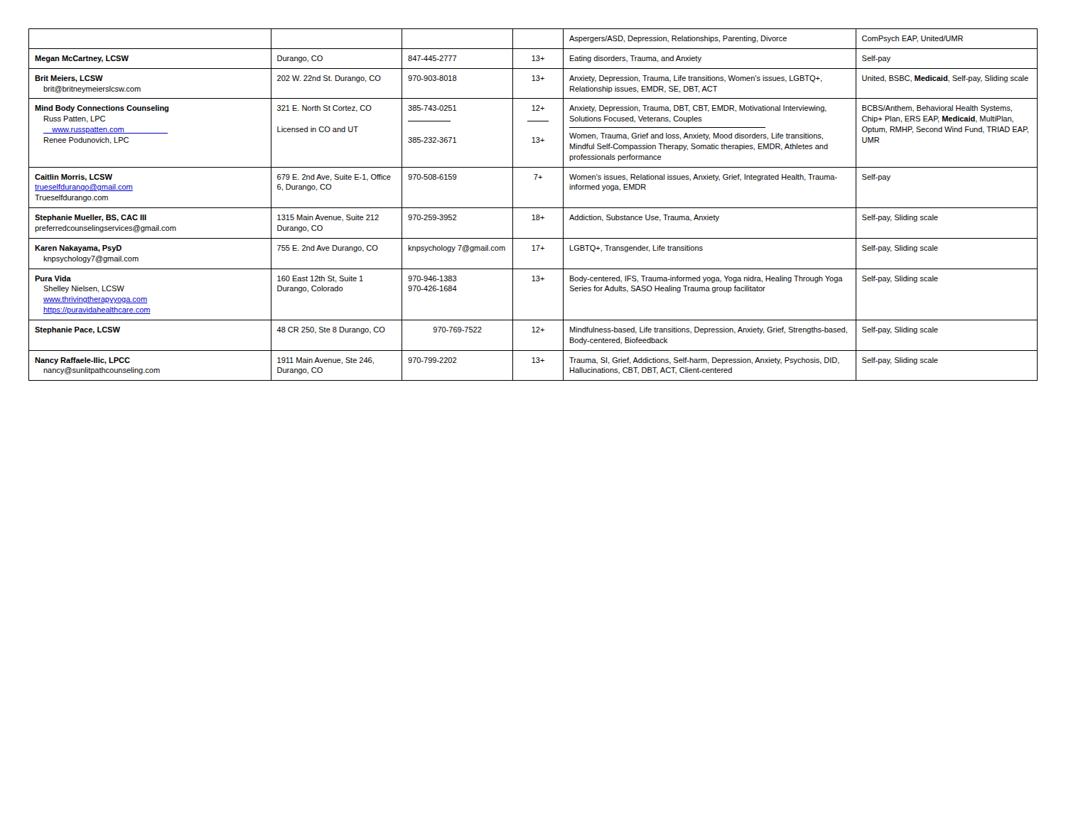| | | | | Aspergers/ASD, Depression, Relationships, Parenting, Divorce | ComPsych EAP, United/UMR |
| Megan McCartney, LCSW | Durango, CO | 847-445-2777 | 13+ | Eating disorders, Trauma, and Anxiety | Self-pay |
| Brit Meiers, LCSW brit@britneymeierslcsw.com | 202 W. 22nd St. Durango, CO | 970-903-8018 | 13+ | Anxiety, Depression, Trauma, Life transitions, Women's issues, LGBTQ+, Relationship issues, EMDR, SE, DBT, ACT | United, BSBC, Medicaid , Self-pay, Sliding scale |
| Mind Body Connections Counseling Russ Patten, LPC __www.russpatten.com__________ Renee Podunovich, LPC | 321 E. North St Cortez, CO Licensed in CO and UT | 385-743-0251 385-232-3671 | 12+ 13+ | Anxiety, Depression, Trauma, DBT, CBT, EMDR, Motivational Interviewing, Solutions Focused, Veterans, Couples Women, Trauma, Grief and loss, Anxiety, Mood disorders, Life transitions, Mindful Self-Compassion Therapy, Somatic therapies, EMDR, Athletes and professionals performance | BCBS/Anthem, Behavioral Health Systems, Chip+ Plan, ERS EAP, Medicaid , MultiPlan, Optum, RMHP, Second Wind Fund, TRIAD EAP, UMR |
| Caitlin Morris, LCSW trueselfdurango@gmail.com Trueselfdurango.com | 679 E. 2nd Ave, Suite E-1, Office 6, Durango, CO | 970-508-6159 | 7+ | Women's issues, Relational issues, Anxiety, Grief, Integrated Health, Trauma-informed yoga, EMDR | Self-pay |
| Stephanie Mueller, BS, CAC III preferredcounselingservices@gmail.com | 1315 Main Avenue, Suite 212 Durango, CO | 970-259-3952 | 18+ | Addiction, Substance Use, Trauma, Anxiety | Self-pay, Sliding scale |
| Karen Nakayama, PsyD knpsychology7@gmail.com | 755 E. 2nd Ave Durango, CO | knpsychology 7@gmail.com | 17+ | LGBTQ+, Transgender, Life transitions | Self-pay, Sliding scale |
| Pura Vida Shelley Nielsen, LCSW www.thrivingtherapyyoga.com https://puravidahealthcare.com | 160 East 12th St, Suite 1 Durango, Colorado | 970-946-1383 970-426-1684 | 13+ | Body-centered, IFS, Trauma-informed yoga, Yoga nidra, Healing Through Yoga Series for Adults, SASO Healing Trauma group facilitator | Self-pay, Sliding scale |
| Stephanie Pace, LCSW | 48 CR 250, Ste 8 Durango, CO | 970-769-7522 | 12+ | Mindfulness-based, Life transitions, Depression, Anxiety, Grief, Strengths-based, Body-centered, Biofeedback | Self-pay, Sliding scale |
| Nancy Raffaele-Ilic, LPCC nancy@sunlitpathcounseling.com | 1911 Main Avenue, Ste 246, Durango, CO | 970-799-2202 | 13+ | Trauma, SI, Grief, Addictions, Self-harm, Depression, Anxiety, Psychosis, DID, Hallucinations, CBT, DBT, ACT, Client-centered | Self-pay, Sliding scale |